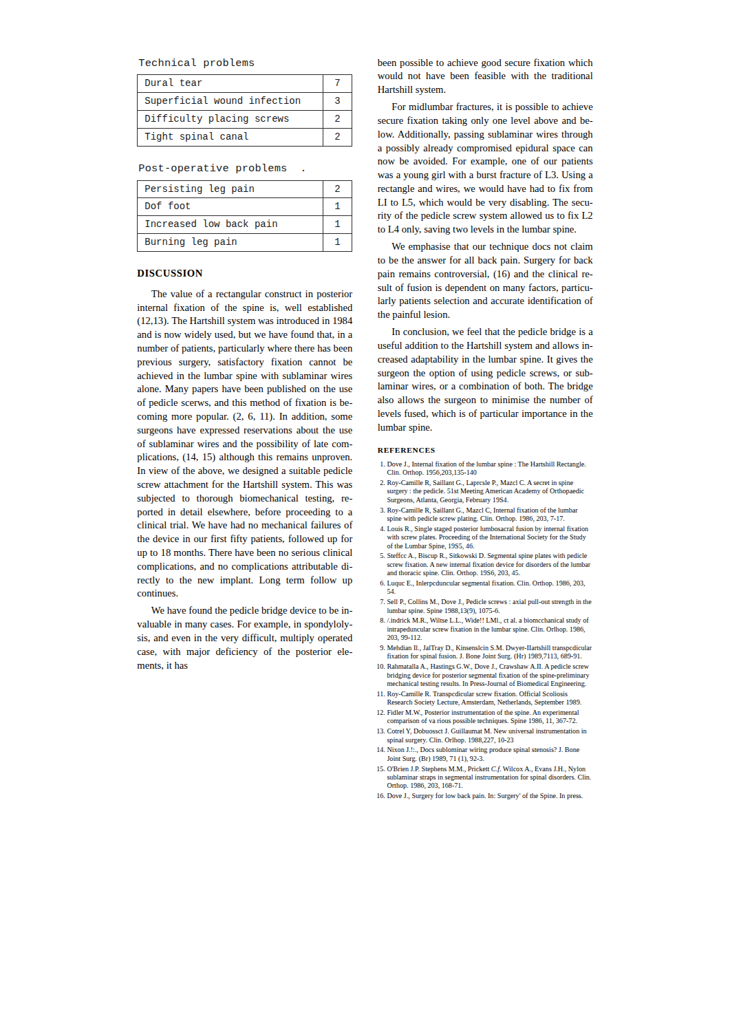Technical problems
| Dural tear | 7 |
| Superficial wound infection | 3 |
| Difficulty placing screws | 2 |
| Tight spinal canal | 2 |
Post-operative problems .
| Persisting leg pain | 2 |
| Dof foot | 1 |
| Increased low back pain | 1 |
| Burning leg pain | 1 |
DISCUSSION
The value of a rectangular construct in posterior internal fixation of the spine is, well established (12,13). The Hartshill system was introduced in 1984 and is now widely used, but we have found that, in a number of patients, particularly where there has been previous surgery, satisfactory fixation cannot be achieved in the lumbar spine with sublaminar wires alone. Many papers have been published on the use of pedicle scerws, and this method of fixation is becoming more popular. (2, 6, 11). In addition, some surgeons have expressed reservations about the use of sublaminar wires and the possibility of late complications, (14, 15) although this remains unproven. In view of the above, we designed a suitable pedicle screw attachment for the Hartshill system. This was subjected to thorough biomechanical testing, reported in detail elsewhere, before proceeding to a clinical trial. We have had no mechanical failures of the device in our first fifty patients, followed up for up to 18 months. There have been no serious clinical complications, and no complications attributable directly to the new implant. Long term follow up continues.
We have found the pedicle bridge device to be invaluable in many cases. For example, in spondylolysis, and even in the very difficult, multiply operated case, with major deficiency of the posterior elements, it has
been possible to achieve good secure fixation which would not have been feasible with the traditional Hartshill system.
For midlumbar fractures, it is possible to achieve secure fixation taking only one level above and below. Additionally, passing sublaminar wires through a possibly already compromised epidural space can now be avoided. For example, one of our patients was a young girl with a burst fracture of L3. Using a rectangle and wires, we would have had to fix from LI to L5, which would be very disabling. The security of the pedicle screw system allowed us to fix L2 to L4 only, saving two levels in the lumbar spine.
We emphasise that our technique docs not claim to be the answer for all back pain. Surgery for back pain remains controversial, (16) and the clinical result of fusion is dependent on many factors, particularly patients selection and accurate identification of the painful lesion.
In conclusion, we feel that the pedicle bridge is a useful addition to the Hartshill system and allows increased adaptability in the lumbar spine. It gives the surgeon the option of using pedicle screws, or sublaminar wires, or a combination of both. The bridge also allows the surgeon to minimise the number of levels fused, which is of particular importance in the lumbar spine.
REFERENCES
Dove J., Internal fixation of the lumbar spine : The Hartshill Rectangle. Clin. Orthop. 1956,203,135-140
Roy-Camille R, Saillant G., Laprcsle P., Mazcl C. A secret in spine surgery : the pedicle. 51st Meeting American Academy of Orthopaedic Surgeons, Atlanta, Georgia, February 19S4.
Roy-Camille R, Saillant G., Mazcl C, Internal fixation of the lumbar spine with pedicle screw plating. Clin. Orthop. 1986, 203, 7-17.
Louis R., Single staged posterior lumbosacral fusion by internal fixation with screw plates. Proceeding of the International Society for the Study of the Lumbar Spine, 19S5, 46.
Steffcc A., Biscup R., Sitkowski D. Segmental spine plates with pedicle screw fixation. A new internal fixation device for disorders of the lumbar and thoracic spine. Clin. Orthop. 19S6, 203, 45.
Luquc E., Inlerpcduncular segmental fixation. Clin. Orthop. 1986, 203, 54.
Sell P., Collins M., Dove J., Pedicle screws : axial pull-out strength in the lumbar spine. Spine 1988,13(9), 1075-6.
/.indrick M.R., Wiltse L.L., Wide!! LMl., ct al. a biomcchanical study of intrapeduncular screw fixation in the lumbar spine. Clin. Orlhop. 1986, 203, 99-112.
Mehdian Il., JalTray D., Kinsenslcin S.M. Dwyer-IIartshill transpcdicular fixation for spinal fusion. J. Bone Joint Surg. (Hr) 1989,7113, 689-91.
Rahmatalla A., Hastings G.W., Dove J., Crawshaw A.II. A pedicle screw bridging device for posterior segmental fixation of the spine-preliminary mechanical testing results. In Press-Journal of Biomedical Engineering.
Roy-Camille R. Transpcdicular screw fixation. Official Scoliosis Research Society Lecture, Amsterdam, Netherlands, September 1989.
Fidler M.W., Posterior instrumentation of the spine. An experimental comparison of va rious possible techniques. Spine 1986, 11, 367-72.
Cotrel Y, Dobuossct J. Guillaumat M. New universal instrumentation in spinal surgery. Clin. Orlhop. 1988,227, 10-23
Nixon J.!:., Docs sublominar wiring produce spinal stenosis? J. Bone Joint Surg. (Br) 1989, 71 (1), 92-3.
O'Brien J.P. Stephens M.M., Prickett C.f. Wilcox A., Evans J.H., Nylon sublaminar straps in segmental instrumentation for spinal disorders. Clin. Orthop. 1986, 203, 168-71.
Dove J., Surgery for low back pain. In: Surgery' of the Spine. In press.